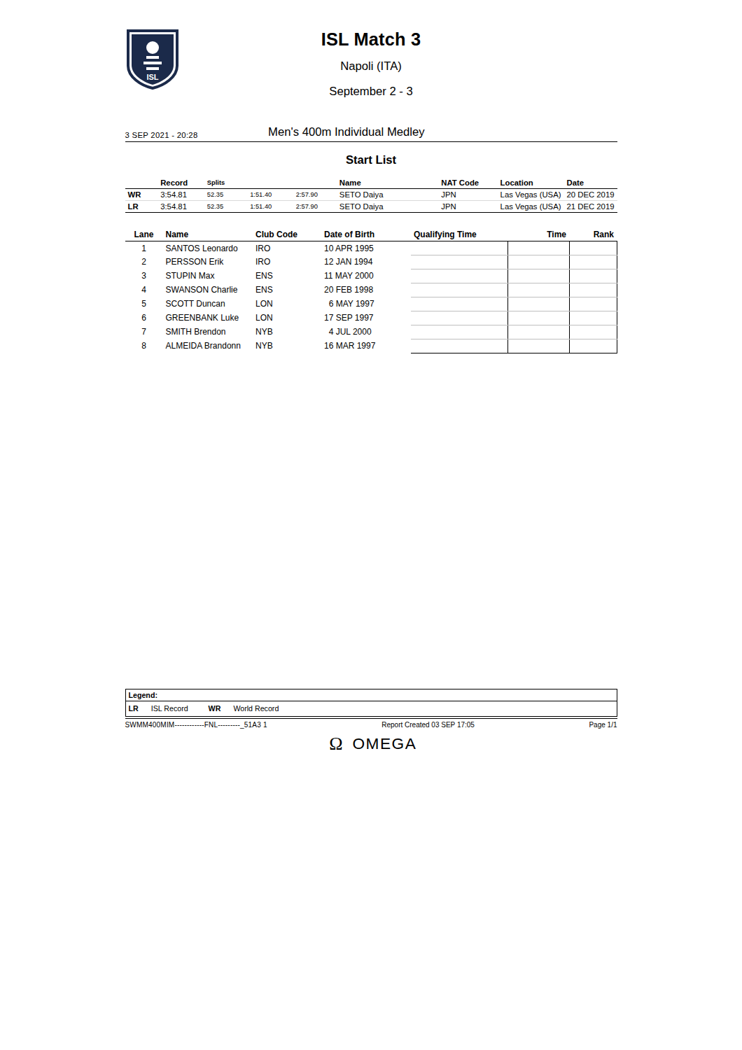ISL
ISL Match 3
Napoli (ITA)
September 2 - 3
3 SEP 2021 - 20:28
Men's 400m Individual Medley
Start List
| | Record | Splits | | | Name | NAT Code | Location | Date |
| --- | --- | --- | --- | --- | --- | --- | --- | --- |
| WR | 3:54.81 | 52.35 | 1:51.40 | 2:57.90 | SETO Daiya | JPN | Las Vegas (USA) | 20 DEC 2019 |
| LR | 3:54.81 | 52.35 | 1:51.40 | 2:57.90 | SETO Daiya | JPN | Las Vegas (USA) | 21 DEC 2019 |
| Lane | Name | Club Code | Date of Birth | Qualifying Time | Time | Rank |
| --- | --- | --- | --- | --- | --- | --- |
| 1 | SANTOS Leonardo | IRO | 10 APR 1995 | | | |
| 2 | PERSSON Erik | IRO | 12 JAN 1994 | | | |
| 3 | STUPIN Max | ENS | 11 MAY 2000 | | | |
| 4 | SWANSON Charlie | ENS | 20 FEB 1998 | | | |
| 5 | SCOTT Duncan | LON | 6 MAY 1997 | | | |
| 6 | GREENBANK Luke | LON | 17 SEP 1997 | | | |
| 7 | SMITH Brendon | NYB | 4 JUL 2000 | | | |
| 8 | ALMEIDA Brandonn | NYB | 16 MAR 1997 | | | |
Legend:
LR ISL Record WR World Record
SWMM400MIM------------FNL---------_51A3 1
Report Created 03 SEP 17:05
Page 1/1
Ω OMEGA